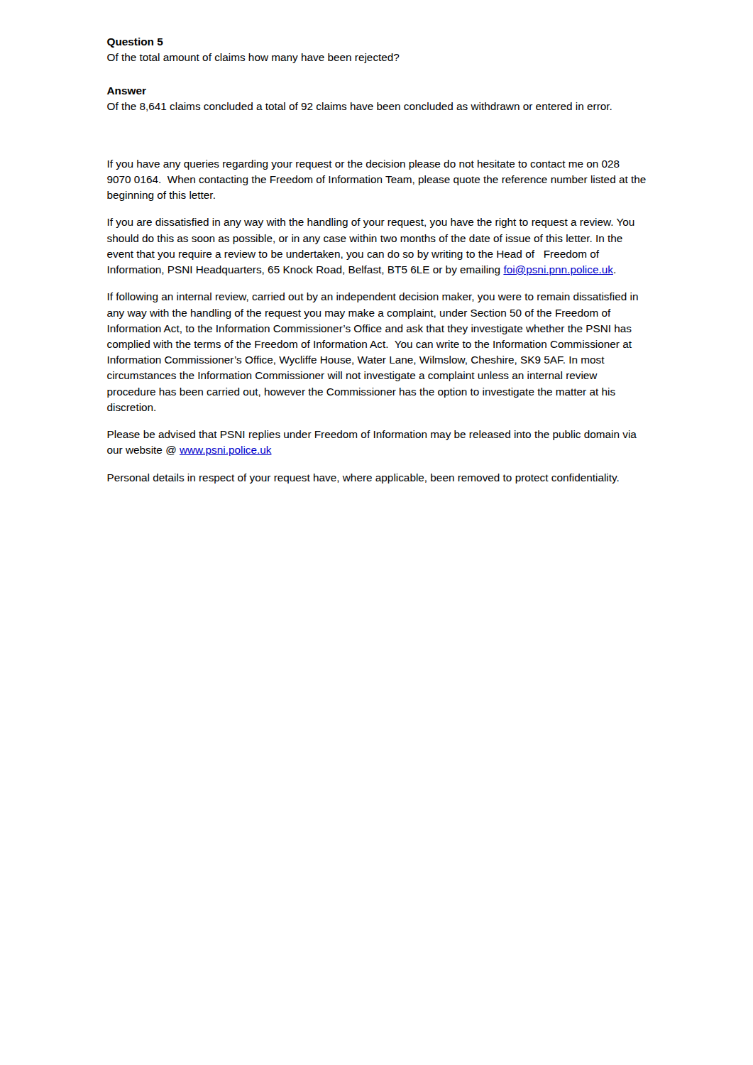Question 5
Of the total amount of claims how many have been rejected?
Answer
Of the 8,641 claims concluded a total of 92 claims have been concluded as withdrawn or entered in error.
If you have any queries regarding your request or the decision please do not hesitate to contact me on 028 9070 0164. When contacting the Freedom of Information Team, please quote the reference number listed at the beginning of this letter.
If you are dissatisfied in any way with the handling of your request, you have the right to request a review. You should do this as soon as possible, or in any case within two months of the date of issue of this letter. In the event that you require a review to be undertaken, you can do so by writing to the Head of Freedom of Information, PSNI Headquarters, 65 Knock Road, Belfast, BT5 6LE or by emailing foi@psni.pnn.police.uk.
If following an internal review, carried out by an independent decision maker, you were to remain dissatisfied in any way with the handling of the request you may make a complaint, under Section 50 of the Freedom of Information Act, to the Information Commissioner’s Office and ask that they investigate whether the PSNI has complied with the terms of the Freedom of Information Act. You can write to the Information Commissioner at Information Commissioner’s Office, Wycliffe House, Water Lane, Wilmslow, Cheshire, SK9 5AF. In most circumstances the Information Commissioner will not investigate a complaint unless an internal review procedure has been carried out, however the Commissioner has the option to investigate the matter at his discretion.
Please be advised that PSNI replies under Freedom of Information may be released into the public domain via our website @ www.psni.police.uk
Personal details in respect of your request have, where applicable, been removed to protect confidentiality.